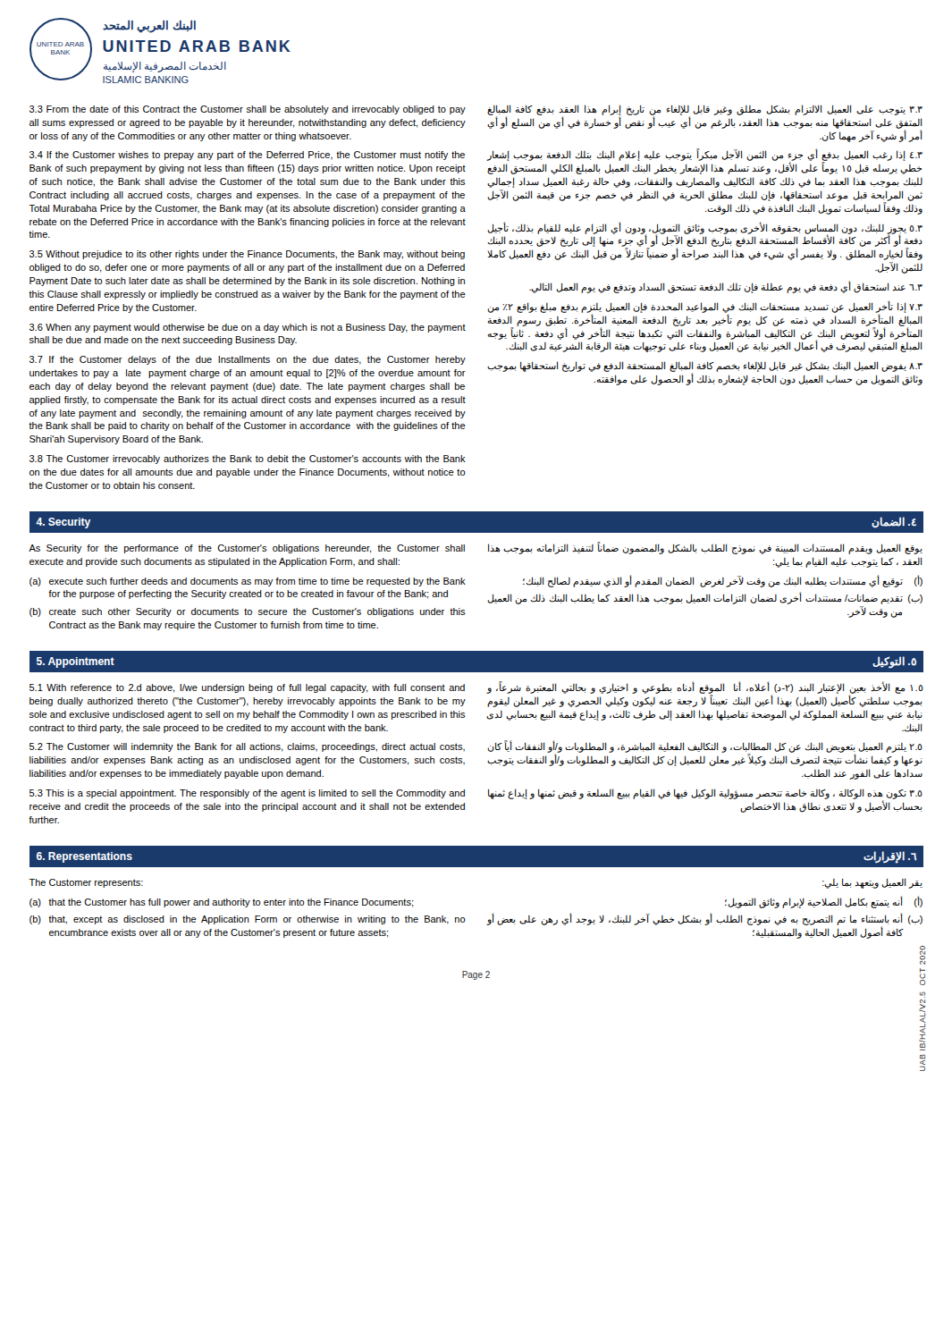UNITED ARAB BANK
البنك العربي المتحد
UNITED ARAB BANK
الخدمات المصرفية الإسلامية
ISLAMIC BANKING
3.3 From the date of this Contract the Customer shall be absolutely and irrevocably obliged to pay all sums expressed or agreed to be payable by it hereunder, notwithstanding any defect, deficiency or loss of any of the Commodities or any other matter or thing whatsoever.
3.4 If the Customer wishes to prepay any part of the Deferred Price, the Customer must notify the Bank of such prepayment by giving not less than fifteen (15) days prior written notice. Upon receipt of such notice, the Bank shall advise the Customer of the total sum due to the Bank under this Contract including all accrued costs, charges and expenses. In the case of a prepayment of the Total Murabaha Price by the Customer, the Bank may (at its absolute discretion) consider granting a rebate on the Deferred Price in accordance with the Bank's financing policies in force at the relevant time.
3.5 Without prejudice to its other rights under the Finance Documents, the Bank may, without being obliged to do so, defer one or more payments of all or any part of the installment due on a Deferred Payment Date to such later date as shall be determined by the Bank in its sole discretion. Nothing in this Clause shall expressly or impliedly be construed as a waiver by the Bank for the payment of the entire Deferred Price by the Customer.
3.6 When any payment would otherwise be due on a day which is not a Business Day, the payment shall be due and made on the next succeeding Business Day.
3.7 If the Customer delays of the due Installments on the due dates, the Customer hereby undertakes to pay a late payment charge of an amount equal to [2]% of the overdue amount for each day of delay beyond the relevant payment (due) date. The late payment charges shall be applied firstly, to compensate the Bank for its actual direct costs and expenses incurred as a result of any late payment and secondly, the remaining amount of any late payment charges received by the Bank shall be paid to charity on behalf of the Customer in accordance with the guidelines of the Shari'ah Supervisory Board of the Bank.
3.8 The Customer irrevocably authorizes the Bank to debit the Customer's accounts with the Bank on the due dates for all amounts due and payable under the Finance Documents, without notice to the Customer or to obtain his consent.
٣.٣ يتوجب على العميل الالتزام بشكل مطلق وغير قابل للإلغاء من تاريخ إبرام هذا العقد بدفع كافة المبالغ المتفق على استحقاقها منه بموجب هذا العقد، بالرغم من أي عيب أو نقص أو خسارة في أي من السلع أو أي أمر أو شيء آخر مهما كان.
٤.٣ إذا رغب العميل بدفع أي جزء من الثمن الآجل مبكراً يتوجب عليه إعلام البنك بتلك الدفعة بموجب إشعار خطي يرسله قبل ١٥ يوماً على الأقل، وعند تسلم هذا الإشعار يخطر البنك العميل بالمبلغ الكلي المستحق الدفع للبنك بموجب هذا العقد بما في ذلك كافة التكاليف والمصاريف والنفقات، وفي حالة رغبة العميل سداد إجمالي ثمن المرابحة قبل موعد استحقاقها، فإن للبنك مطلق الحرية في النظر في خصم جزء من قيمة الثمن الآجل وذلك وفقاً لسياسات تمويل البنك النافذة في ذلك الوقت.
٥.٣ يجوز للبنك، دون المساس بحقوقه الأخرى بموجب وثائق التمويل، ودون أي التزام عليه للقيام بذلك، تأجيل دفعة أو أكثر من كافة الأقساط المستحقة الدفع بتاريخ الدفع الآجل أو أي جزء منها إلى تاريخ لاحق يحدده البنك وفقاً لخياره المطلق . ولا يفسر أي شيء في هذا البند صراحة أو ضمنياً تنازلاً من قبل البنك عن دفع العميل كاملا للثمن الآجل.
٦.٣ عند استحقاق أي دفعة في يوم عطلة فإن تلك الدفعة تستحق السداد وتدفع في يوم العمل التالي.
٧.٣ إذا تأخر العميل عن تسديد مستحقات البنك في المواعيد المحددة فإن العميل يلتزم بدفع مبلغ بواقع ٢٪ من المبالغ المتأخرة السداد في ذمته عن كل يوم تأخير بعد تاريخ الدفعة المعنية المتأخرة. تطبق رسوم الدفعة المتأخرة أولاً لتعويض البنك عن التكاليف المباشرة والنفقات التي تكبدها نتيجة التأخر في أي دفعة . ثانياً يوجه المبلغ المتبقي ليصرف في أعمال الخير نيابة عن العميل وبناء على توجيهات هيئة الرقابة الشرعية لدى البنك.
٨.٣ يفوض العميل البنك بشكل غير قابل للإلغاء بخصم كافة المبالغ المستحقة الدفع في تواريخ استحقاقها بموجب وثائق التمويل من حساب العميل دون الحاجة لإشعاره بذلك أو الحصول على موافقته.
4. Security
٤. الضمان
As Security for the performance of the Customer's obligations hereunder, the Customer shall execute and provide such documents as stipulated in the Application Form, and shall:
(a) execute such further deeds and documents as may from time to time be requested by the Bank for the purpose of perfecting the Security created or to be created in favour of the Bank; and
(b) create such other Security or documents to secure the Customer's obligations under this Contract as the Bank may require the Customer to furnish from time to time.
يوقع العميل ويقدم المستندات المبينة في نموذج الطلب بالشكل والمضمون ضماناً لتنفيذ التزاماته بموجب هذا العقد ، كما يتوجب عليه القيام بما يلي:
(أ) توقيع أي مستندات يطلبه البنك من وقت لآخر لغرض الضمان المقدم أو الذي سيقدم لصالح البنك؛
(ب) تقديم ضمانات/ مستندات أخرى لضمان التزامات العميل بموجب هذا العقد كما يطلب البنك ذلك من العميل من وقت لآخر.
5. Appointment
٥. التوكيل
5.1 With reference to 2.d above, I/we undersign being of full legal capacity, with full consent and being dually authorized thereto ("the Customer"), hereby irrevocably appoints the Bank to be my sole and exclusive undisclosed agent to sell on my behalf the Commodity I own as prescribed in this contract to third party, the sale proceed to be credited to my account with the bank.
5.2 The Customer will indemnity the Bank for all actions, claims, proceedings, direct actual costs, liabilities and/or expenses Bank acting as an undisclosed agent for the Customers, such costs, liabilities and/or expenses to be immediately payable upon demand.
5.3 This is a special appointment. The responsibly of the agent is limited to sell the Commodity and receive and credit the proceeds of the sale into the principal account and it shall not be extended further.
١.٥ مع الأخذ بعين الإعتبار البند (٢-د) أعلاه، أنا الموقع أدناه بطوعي و اختياري و بحالتي المعتبرة شرعاً، و بموجب سلطتي كأصيل (العميل) بهذا أعين البنك تعيبناً لا رجعة عنه ليكون وكيلي الحصري و غير المعلن ليقوم نيابة عني ببيع السلعة المملوكة لي الموضحة تفاصيلها بهذا العقد إلى طرف ثالث، و إيداع قيمة البيع بحسابي لدى البنك.
٢.٥ يلتزم العميل بتعويض البنك عن كل المطالبات، و التكاليف الفعلية المباشرة، و المطلوبات و/أو النفقات أياً كان نوعها و كيفما نشأت نتيجة لتصرف البنك وكيلاً غير معلن للعميل إن كل التكاليف و المطلوبات و/أو النفقات يتوجب سدادها على الفور عند الطلب.
٣.٥ تكون هذه الوكالة ، وكالة خاصة تنحصر مسؤولية الوكيل فيها في القيام ببيع السلعة و قبض ثمنها و إيداع ثمنها بحساب الأصيل و لا تتعدى نطاق هذا الاختصاص
6. Representations
٦. الإقرارات
The Customer represents:
(a) that the Customer has full power and authority to enter into the Finance Documents;
(b) that, except as disclosed in the Application Form or otherwise in writing to the Bank, no encumbrance exists over all or any of the Customer's present or future assets;
يقر العميل ويتعهد بما يلي:
(أ) أنه يتمتع بكامل الصلاحية لإبرام وثائق التمويل؛
(ب) أنه باستثناء ما تم التصريح به في نموذج الطلب أو بشكل خطي آخر للبنك، لا يوجد أي رهن على بعض أو كافة أصول العميل الحالية والمستقبلية؛
UAB IB/HALAL/V2.5 OCT 2020
Page 2